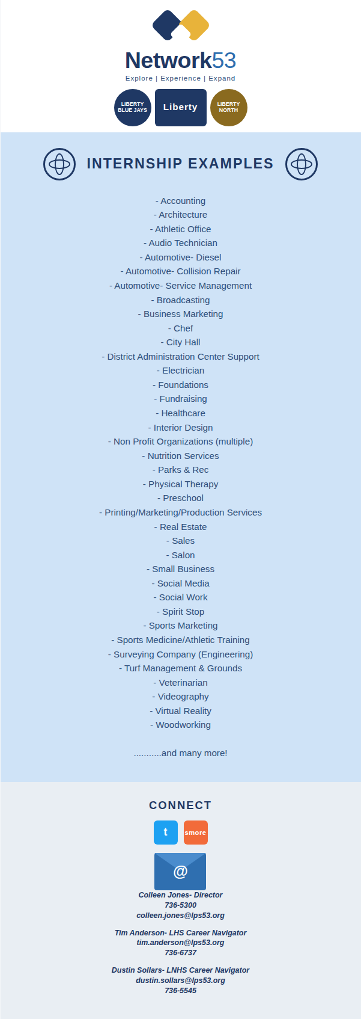Network 53
Explore | Experience | Expand
LIBERTY
BLUE JAYS
Liberty
LIBERTY
NORTH
INTERNSHIP EXAMPLES
Accounting
Architecture
Athletic Office
Audio Technician
Automotive- Diesel
Automotive- Collision Repair
Automotive- Service Management
Broadcasting
Business Marketing
Chef
City Hall
District Administration Center Support
Electrician
Foundations
Fundraising
Healthcare
Interior Design
Non Profit Organizations (multiple)
Nutrition Services
Parks & Rec
Physical Therapy
Preschool
Printing/Marketing/Production Services
Real Estate
Sales
Salon
Small Business
Social Media
Social Work
Spirit Stop
Sports Marketing
Sports Medicine/Athletic Training
Surveying Company (Engineering)
Turf Management & Grounds
Veterinarian
Videography
Virtual Reality
Woodworking
...........and many more!
CONNECT
t
smore
@
Colleen Jones- Director
736-5300
colleen.jones@lps53.org
Tim Anderson- LHS Career Navigator
tim.anderson@lps53.org
736-6737
Dustin Sollars- LNHS Career Navigator
dustin.sollars@lps53.org
736-5545